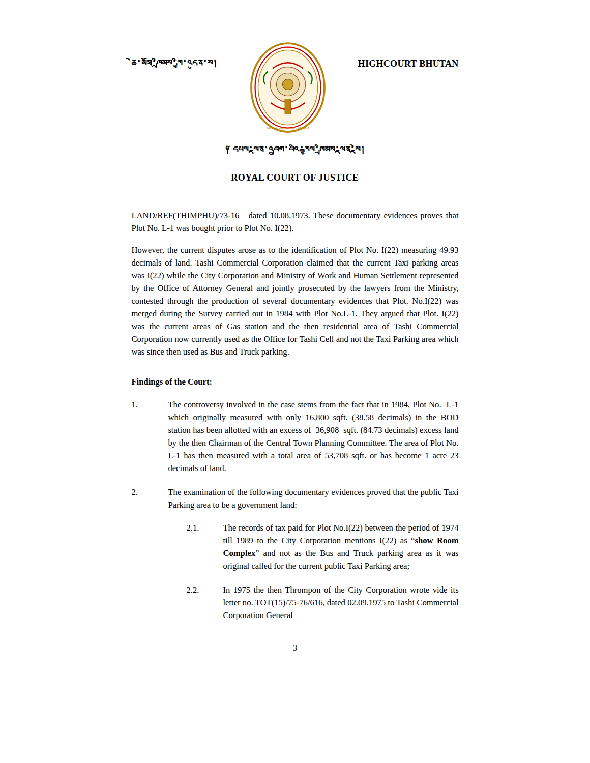ཆེ་མཐོ་ཁྲིམས་ཀྱི་འདུན་ས།
HIGHCOURT BHUTAN
༈ དཔལ་ལྡན་འབྲུག་པའི་རྒྱལ་ཁྲིམས་ལྡན་སྡེ།
ROYAL COURT OF JUSTICE
LAND/REF(THIMPHU)/73-16 dated 10.08.1973. These documentary evidences proves that Plot No. L-1 was bought prior to Plot No. I(22).
However, the current disputes arose as to the identification of Plot No. I(22) measuring 49.93 decimals of land. Tashi Commercial Corporation claimed that the current Taxi parking areas was I(22) while the City Corporation and Ministry of Work and Human Settlement represented by the Office of Attorney General and jointly prosecuted by the lawyers from the Ministry, contested through the production of several documentary evidences that Plot. No.I(22) was merged during the Survey carried out in 1984 with Plot No.L-1. They argued that Plot. I(22) was the current areas of Gas station and the then residential area of Tashi Commercial Corporation now currently used as the Office for Tashi Cell and not the Taxi Parking area which was since then used as Bus and Truck parking.
Findings of the Court:
1. The controversy involved in the case stems from the fact that in 1984, Plot No. L-1 which originally measured with only 16,800 sqft. (38.58 decimals) in the BOD station has been allotted with an excess of 36,908 sqft. (84.73 decimals) excess land by the then Chairman of the Central Town Planning Committee. The area of Plot No. L-1 has then measured with a total area of 53,708 sqft. or has become 1 acre 23 decimals of land.
2. The examination of the following documentary evidences proved that the public Taxi Parking area to be a government land:
2.1. The records of tax paid for Plot No.I(22) between the period of 1974 till 1989 to the City Corporation mentions I(22) as “show Room Complex” and not as the Bus and Truck parking area as it was original called for the current public Taxi Parking area;
2.2. In 1975 the then Thrompon of the City Corporation wrote vide its letter no. TOT(15)/75-76/616, dated 02.09.1975 to Tashi Commercial Corporation General
3